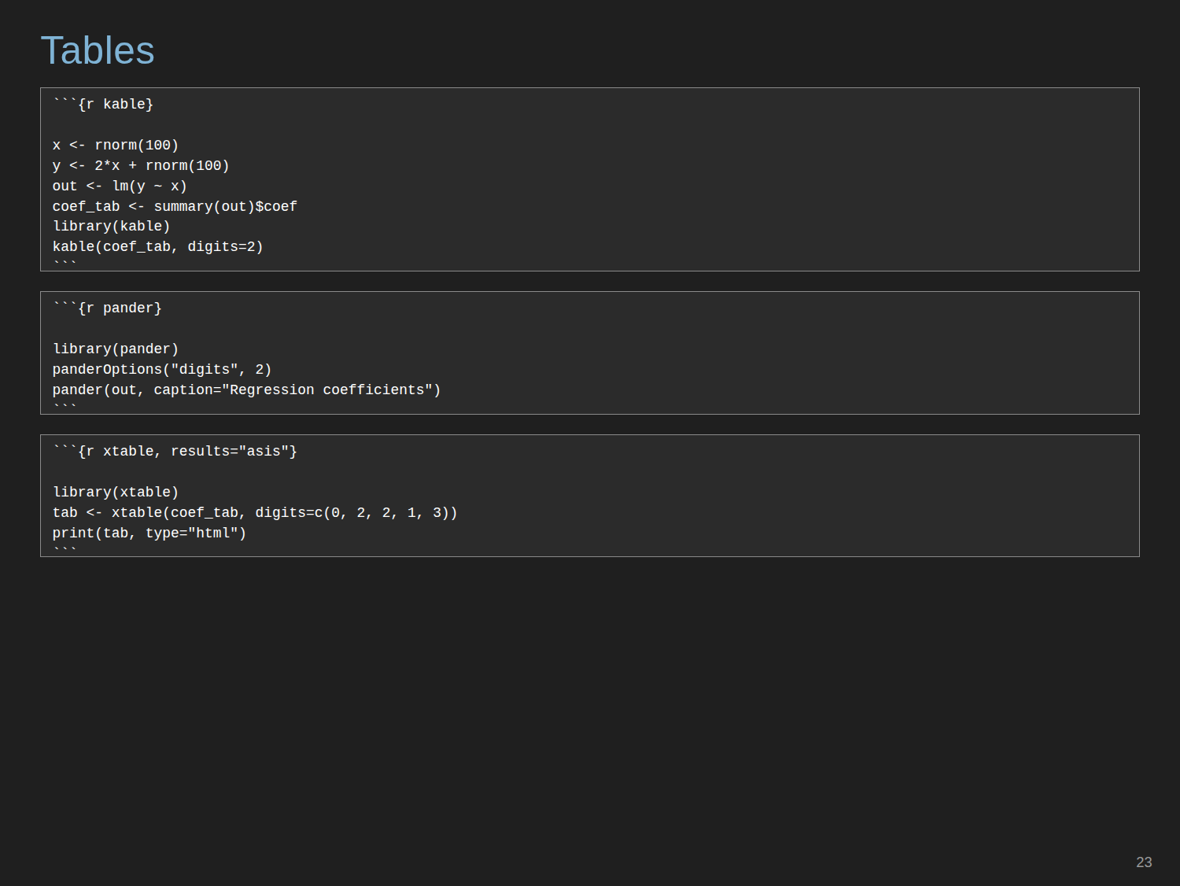Tables
```{r kable}
x <- rnorm(100)
y <- 2*x + rnorm(100)
out <- lm(y ~ x)
coef_tab <- summary(out)$coef
library(kable)
kable(coef_tab, digits=2)
```
```{r pander}
library(pander)
panderOptions("digits", 2)
pander(out, caption="Regression coefficients")
```
```{r xtable, results="asis"}
library(xtable)
tab <- xtable(coef_tab, digits=c(0, 2, 2, 1, 3))
print(tab, type="html")
```
23